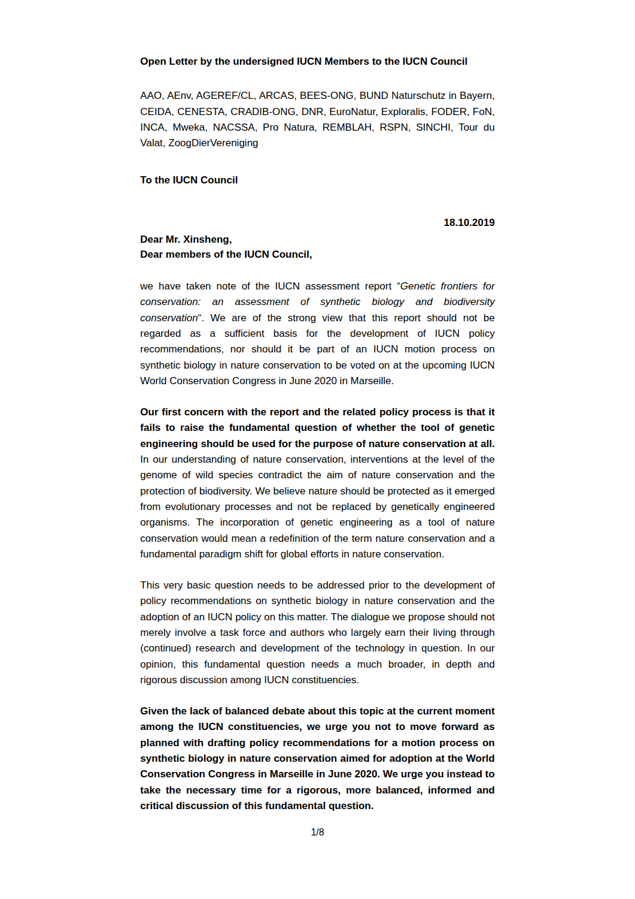Open Letter by the undersigned IUCN Members to the IUCN Council
AAO, AEnv, AGEREF/CL, ARCAS, BEES-ONG, BUND Naturschutz in Bayern, CEIDA, CENESTA, CRADIB-ONG, DNR, EuroNatur, Exploralis, FODER, FoN, INCA, Mweka, NACSSA, Pro Natura, REMBLAH, RSPN, SINCHI, Tour du Valat, ZoogDierVereniging
To the IUCN Council
18.10.2019
Dear Mr. Xinsheng, Dear members of the IUCN Council,
we have taken note of the IUCN assessment report “Genetic frontiers for conservation: an assessment of synthetic biology and biodiversity conservation“. We are of the strong view that this report should not be regarded as a sufficient basis for the development of IUCN policy recommendations, nor should it be part of an IUCN motion process on synthetic biology in nature conservation to be voted on at the upcoming IUCN World Conservation Congress in June 2020 in Marseille.
Our first concern with the report and the related policy process is that it fails to raise the fundamental question of whether the tool of genetic engineering should be used for the purpose of nature conservation at all. In our understanding of nature conservation, interventions at the level of the genome of wild species contradict the aim of nature conservation and the protection of biodiversity. We believe nature should be protected as it emerged from evolutionary processes and not be replaced by genetically engineered organisms. The incorporation of genetic engineering as a tool of nature conservation would mean a redefinition of the term nature conservation and a fundamental paradigm shift for global efforts in nature conservation.
This very basic question needs to be addressed prior to the development of policy recommendations on synthetic biology in nature conservation and the adoption of an IUCN policy on this matter. The dialogue we propose should not merely involve a task force and authors who largely earn their living through (continued) research and development of the technology in question. In our opinion, this fundamental question needs a much broader, in depth and rigorous discussion among IUCN constituencies.
Given the lack of balanced debate about this topic at the current moment among the IUCN constituencies, we urge you not to move forward as planned with drafting policy recommendations for a motion process on synthetic biology in nature conservation aimed for adoption at the World Conservation Congress in Marseille in June 2020. We urge you instead to take the necessary time for a rigorous, more balanced, informed and critical discussion of this fundamental question.
1/8